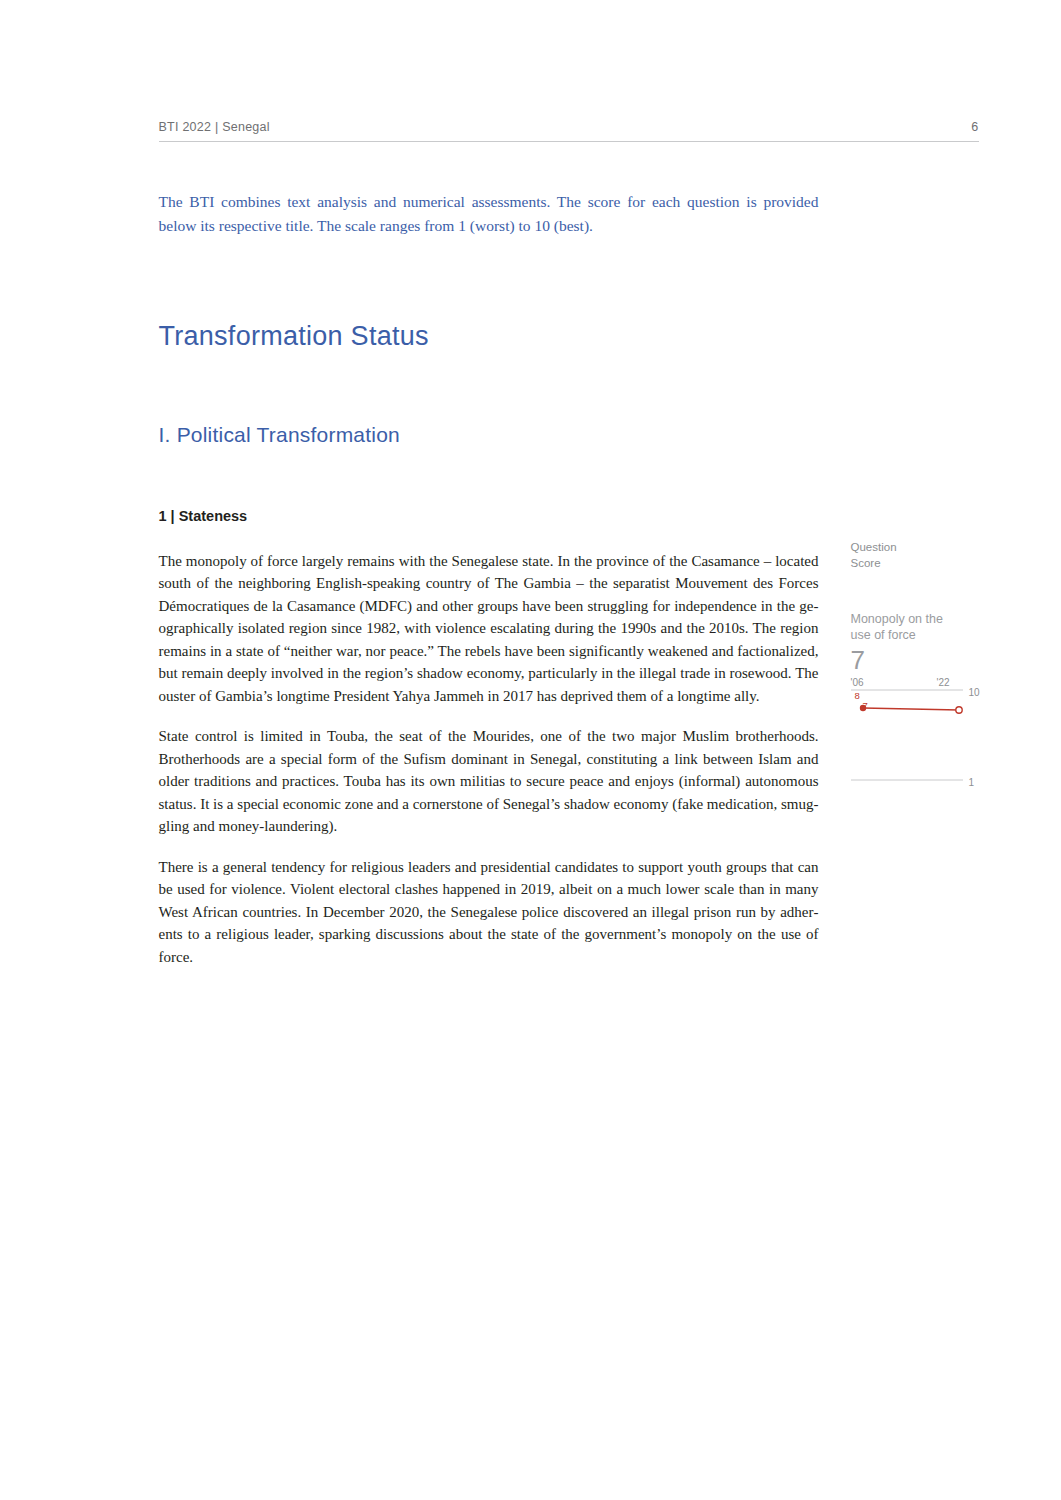BTI 2022 | Senegal 6
The BTI combines text analysis and numerical assessments. The score for each question is provided below its respective title. The scale ranges from 1 (worst) to 10 (best).
Transformation Status
I. Political Transformation
1 | Stateness
The monopoly of force largely remains with the Senegalese state. In the province of the Casamance – located south of the neighboring English-speaking country of The Gambia – the separatist Mouvement des Forces Démocratiques de la Casamance (MDFC) and other groups have been struggling for independence in the geographically isolated region since 1982, with violence escalating during the 1990s and the 2010s. The region remains in a state of “neither war, nor peace.” The rebels have been significantly weakened and factionalized, but remain deeply involved in the region’s shadow economy, particularly in the illegal trade in rosewood. The ouster of Gambia’s longtime President Yahya Jammeh in 2017 has deprived them of a longtime ally.
State control is limited in Touba, the seat of the Mourides, one of the two major Muslim brotherhoods. Brotherhoods are a special form of the Sufism dominant in Senegal, constituting a link between Islam and older traditions and practices. Touba has its own militias to secure peace and enjoys (informal) autonomous status. It is a special economic zone and a cornerstone of Senegal’s shadow economy (fake medication, smuggling and money-laundering).
There is a general tendency for religious leaders and presidential candidates to support youth groups that can be used for violence. Violent electoral clashes happened in 2019, albeit on a much lower scale than in many West African countries. In December 2020, the Senegalese police discovered an illegal prison run by adherents to a religious leader, sparking discussions about the state of the government’s monopoly on the use of force.
Question
Score
Monopoly on the
use of force
7
'06 '22 10 1 8 7